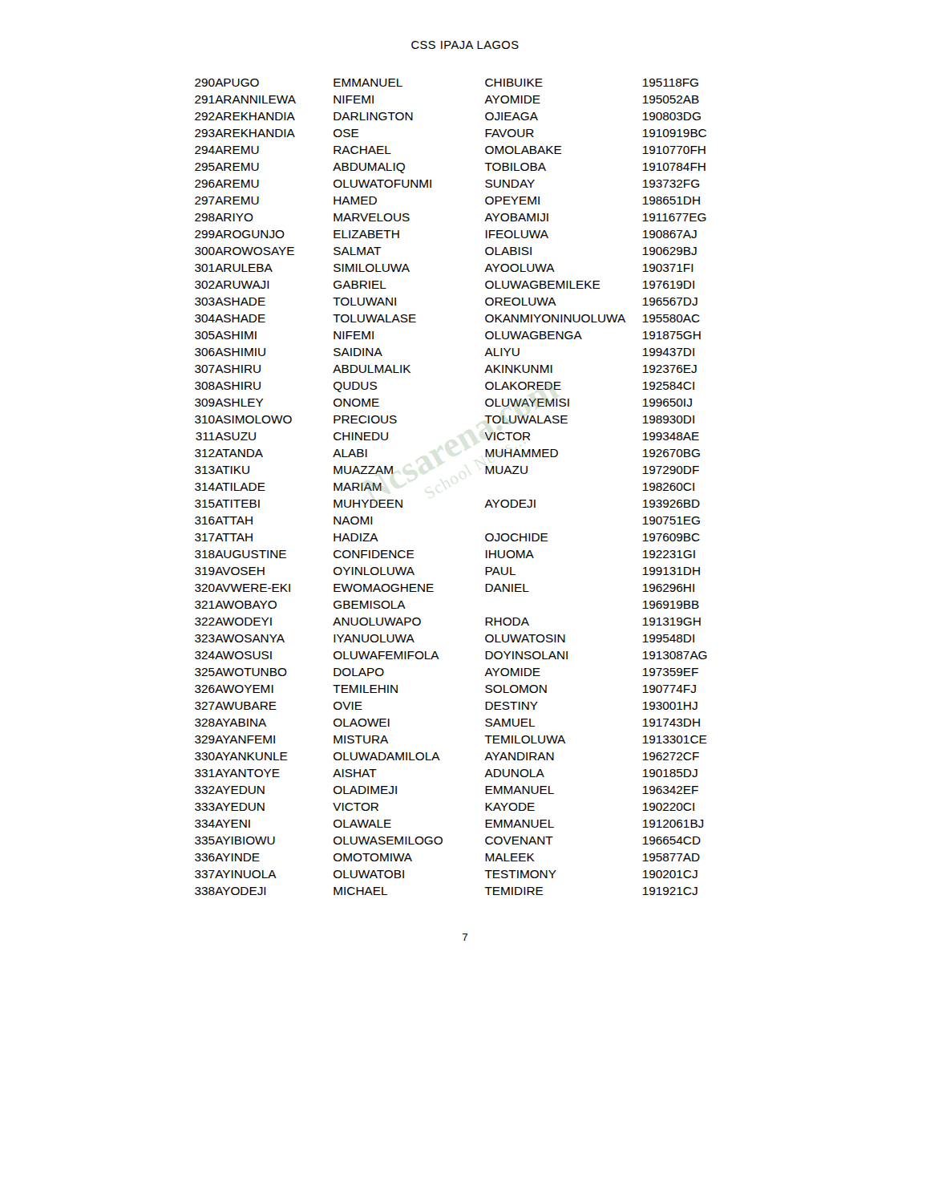CSS IPAJA LAGOS
Ncsarena.comSchool News...
| 290 | APUGO | EMMANUEL | CHIBUIKE | 195118FG |
| 291 | ARANNILEWA | NIFEMI | AYOMIDE | 195052AB |
| 292 | AREKHANDIA | DARLINGTON | OJIEAGA | 190803DG |
| 293 | AREKHANDIA | OSE | FAVOUR | 1910919BC |
| 294 | AREMU | RACHAEL | OMOLABAKE | 1910770FH |
| 295 | AREMU | ABDUMALIQ | TOBILOBA | 1910784FH |
| 296 | AREMU | OLUWATOFUNMI | SUNDAY | 193732FG |
| 297 | AREMU | HAMED | OPEYEMI | 198651DH |
| 298 | ARIYO | MARVELOUS | AYOBAMIJI | 1911677EG |
| 299 | AROGUNJO | ELIZABETH | IFEOLUWA | 190867AJ |
| 300 | AROWOSAYE | SALMAT | OLABISI | 190629BJ |
| 301 | ARULEBA | SIMILOLUWA | AYOOLUWA | 190371FI |
| 302 | ARUWAJI | GABRIEL | OLUWAGBEMILEKE | 197619DI |
| 303 | ASHADE | TOLUWANI | OREOLUWA | 196567DJ |
| 304 | ASHADE | TOLUWALASE | OKANMIYONINUOLUWA | 195580AC |
| 305 | ASHIMI | NIFEMI | OLUWAGBENGA | 191875GH |
| 306 | ASHIMIU | SAIDINA | ALIYU | 199437DI |
| 307 | ASHIRU | ABDULMALIK | AKINKUNMI | 192376EJ |
| 308 | ASHIRU | QUDUS | OLAKOREDE | 192584CI |
| 309 | ASHLEY | ONOME | OLUWAYEMISI | 199650IJ |
| 310 | ASIMOLOWO | PRECIOUS | TOLUWALASE | 198930DI |
| 311 | ASUZU | CHINEDU | VICTOR | 199348AE |
| 312 | ATANDA | ALABI | MUHAMMED | 192670BG |
| 313 | ATIKU | MUAZZAM | MUAZU | 197290DF |
| 314 | ATILADE | MARIAM | | 198260CI |
| 315 | ATITEBI | MUHYDEEN | AYODEJI | 193926BD |
| 316 | ATTAH | NAOMI | | 190751EG |
| 317 | ATTAH | HADIZA | OJOCHIDE | 197609BC |
| 318 | AUGUSTINE | CONFIDENCE | IHUOMA | 192231GI |
| 319 | AVOSEH | OYINLOLUWA | PAUL | 199131DH |
| 320 | AVWERE-EKI | EWOMAOGHENE | DANIEL | 196296HI |
| 321 | AWOBAYO | GBEMISOLA | | 196919BB |
| 322 | AWODEYI | ANUOLUWAPO | RHODA | 191319GH |
| 323 | AWOSANYA | IYANUOLUWA | OLUWATOSIN | 199548DI |
| 324 | AWOSUSI | OLUWAFEMIFOLA | DOYINSOLANI | 1913087AG |
| 325 | AWOTUNBO | DOLAPO | AYOMIDE | 197359EF |
| 326 | AWOYEMI | TEMILEHIN | SOLOMON | 190774FJ |
| 327 | AWUBARE | OVIE | DESTINY | 193001HJ |
| 328 | AYABINA | OLAOWEI | SAMUEL | 191743DH |
| 329 | AYANFEMI | MISTURA | TEMILOLUWA | 1913301CE |
| 330 | AYANKUNLE | OLUWADAMILOLA | AYANDIRAN | 196272CF |
| 331 | AYANTOYE | AISHAT | ADUNOLA | 190185DJ |
| 332 | AYEDUN | OLADIMEJI | EMMANUEL | 196342EF |
| 333 | AYEDUN | VICTOR | KAYODE | 190220CI |
| 334 | AYENI | OLAWALE | EMMANUEL | 1912061BJ |
| 335 | AYIBIOWU | OLUWASEMILOGO | COVENANT | 196654CD |
| 336 | AYINDE | OMOTOMIWA | MALEEK | 195877AD |
| 337 | AYINUOLA | OLUWATOBI | TESTIMONY | 190201CJ |
| 338 | AYODEJI | MICHAEL | TEMIDIRE | 191921CJ |
7